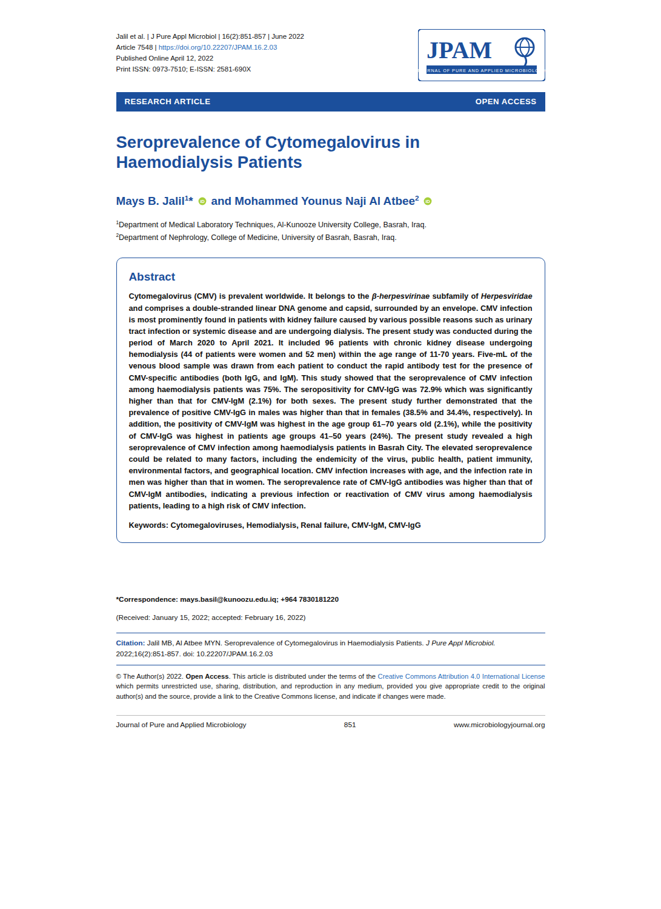Jalil et al. | J Pure Appl Microbiol | 16(2):851-857 | June 2022
Article 7548 | https://doi.org/10.22207/JPAM.16.2.03
Published Online April 12, 2022
Print ISSN: 0973-7510; E-ISSN: 2581-690X
JPAM JOURNAL OF PURE AND APPLIED MICROBIOLOGY
RESEARCH ARTICLE OPEN ACCESS
Seroprevalence of Cytomegalovirus in
Haemodialysis Patients
Mays B. Jalil1* iD and Mohammed Younus Naji Al Atbee2 iD
1Department of Medical Laboratory Techniques, Al-Kunooze University College, Basrah, Iraq.
2Department of Nephrology, College of Medicine, University of Basrah, Basrah, Iraq.
Abstract
Cytomegalovirus (CMV) is prevalent worldwide. It belongs to the β-herpesvirinae subfamily of Herpesviridae and comprises a double-stranded linear DNA genome and capsid, surrounded by an envelope. CMV infection is most prominently found in patients with kidney failure caused by various possible reasons such as urinary tract infection or systemic disease and are undergoing dialysis. The present study was conducted during the period of March 2020 to April 2021. It included 96 patients with chronic kidney disease undergoing hemodialysis (44 of patients were women and 52 men) within the age range of 11-70 years. Five-mL of the venous blood sample was drawn from each patient to conduct the rapid antibody test for the presence of CMV-specific antibodies (both IgG, and IgM). This study showed that the seroprevalence of CMV infection among haemodialysis patients was 75%. The seropositivity for CMV-IgG was 72.9% which was significantly higher than that for CMV-IgM (2.1%) for both sexes. The present study further demonstrated that the prevalence of positive CMV-IgG in males was higher than that in females (38.5% and 34.4%, respectively). In addition, the positivity of CMV-IgM was highest in the age group 61–70 years old (2.1%), while the positivity of CMV-IgG was highest in patients age groups 41–50 years (24%). The present study revealed a high seroprevalence of CMV infection among haemodialysis patients in Basrah City. The elevated seroprevalence could be related to many factors, including the endemicity of the virus, public health, patient immunity, environmental factors, and geographical location. CMV infection increases with age, and the infection rate in men was higher than that in women. The seroprevalence rate of CMV-IgG antibodies was higher than that of CMV-IgM antibodies, indicating a previous infection or reactivation of CMV virus among haemodialysis patients, leading to a high risk of CMV infection.
Keywords: Cytomegaloviruses, Hemodialysis, Renal failure, CMV-IgM, CMV-IgG
*Correspondence: mays.basil@kunoozu.edu.iq; +964 7830181220
(Received: January 15, 2022; accepted: February 16, 2022)
Citation: Jalil MB, Al Atbee MYN. Seroprevalence of Cytomegalovirus in Haemodialysis Patients. J Pure Appl Microbiol. 2022;16(2):851-857. doi: 10.22207/JPAM.16.2.03
© The Author(s) 2022. Open Access. This article is distributed under the terms of the Creative Commons Attribution 4.0 International License which permits unrestricted use, sharing, distribution, and reproduction in any medium, provided you give appropriate credit to the original author(s) and the source, provide a link to the Creative Commons license, and indicate if changes were made.
Journal of Pure and Applied Microbiology 851 www.microbiologyjournal.org